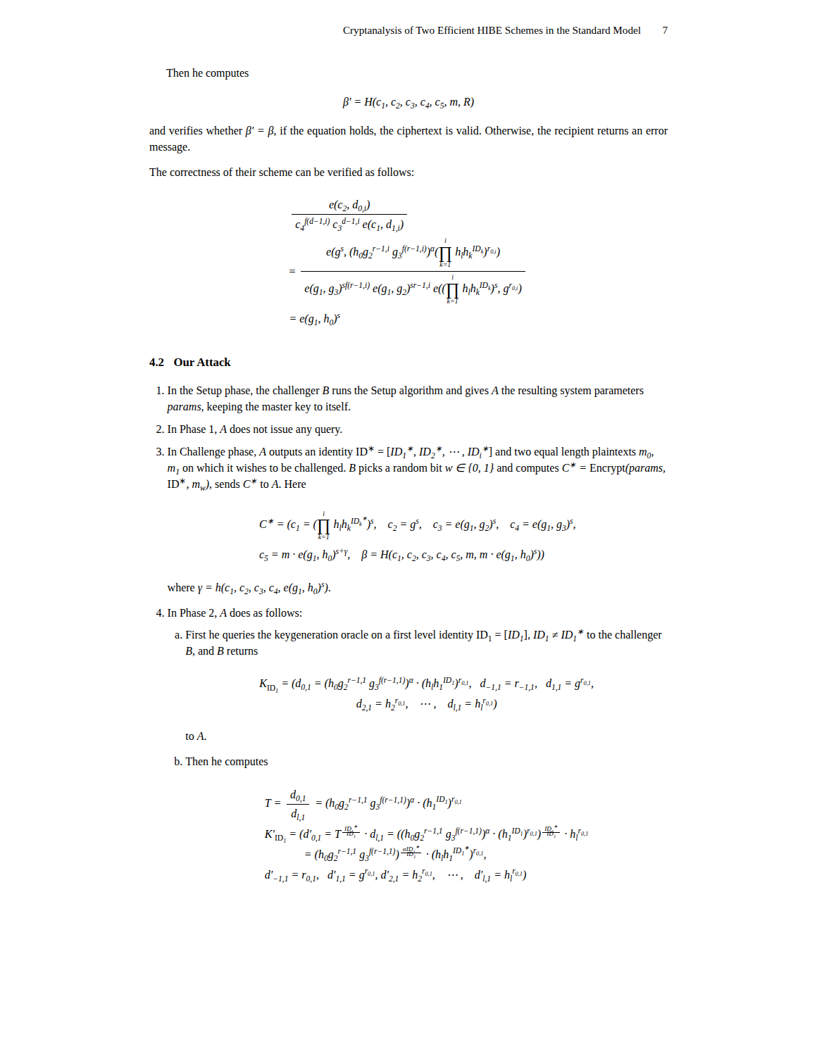Cryptanalysis of Two Efficient HIBE Schemes in the Standard Model 7
Then he computes
β′ = H(c1, c2, c3, c4, c5, m, R)
and verifies whether β′ = β, if the equation holds, the ciphertext is valid. Otherwise, the recipient returns an error message.
The correctness of their scheme can be verified as follows:
e(c2, d0,i) c4f(d−1,i) c3d−1,i e(c1, d1,i)
= e(gs, (h0g2r−1,i g3f(r−1,i))α(i∏k=1 hlhkIDk)r0,i) e(g1, g3)sf(r−1,i) e(g1, g2)sr−1,i e((i∏k=1 hlhkIDk)s, gr0,i)
= e(g1, h0)s
4.2 Our Attack
In the Setup phase, the challenger B runs the Setup algorithm and gives A the resulting system parameters params, keeping the master key to itself.
In Phase 1, A does not issue any query.
In Challenge phase, A outputs an identity ID∗ = [ID1∗, ID2∗, ⋯ , IDi∗] and two equal length plaintexts m0, m1 on which it wishes to be challenged. B picks a random bit w ∈ {0, 1} and computes C∗ = Encrypt(params, ID∗, mw), sends C∗ to A. Here
C∗ = (c1 = (i∏k=1 hlhkIDk∗)s, c2 = gs, c3 = e(g1, g2)s, c4 = e(g1, g3)s,
c5 = m · e(g1, h0)s+γ, β = H(c1, c2, c3, c4, c5, m, m · e(g1, h0)s))
where γ = h(c1, c2, c3, c4, e(g1, h0)s).
In Phase 2, A does as follows:
First he queries the keygeneration oracle on a first level identity ID1 = [ID1], ID1 ≠ ID1∗ to the challenger B, and B returns
KID1 = (d0,1 = (h0g2r−1,1 g3f(r−1,1))α · (hlh1ID1)r0,1, d−1,1 = r−1,1, d1,1 = gr0,1,
d2,1 = h2r0,1, ⋯ , dl,1 = hlr0,1)
to A.
Then he computes
T = d0,1 dl,1 = (h0g2r−1,1 g3f(r−1,1))α · (h1ID1)r0,1
K′ID1 = (d′0,1 = TID1∗ID1 · dl,1 = ((h0g2r−1,1 g3f(r−1,1))α · (h1ID1)r0,1)ID1∗ID1 · hlr0,1
= (h0g2r−1,1 g3f(r−1,1))αID1∗ID1 · (hlh1ID1∗)r0,1,
d′−1,1 = r0,1, d′1,1 = gr0,1, d′2,1 = h2r0,1, ⋯ , d′l,1 = hlr0,1)